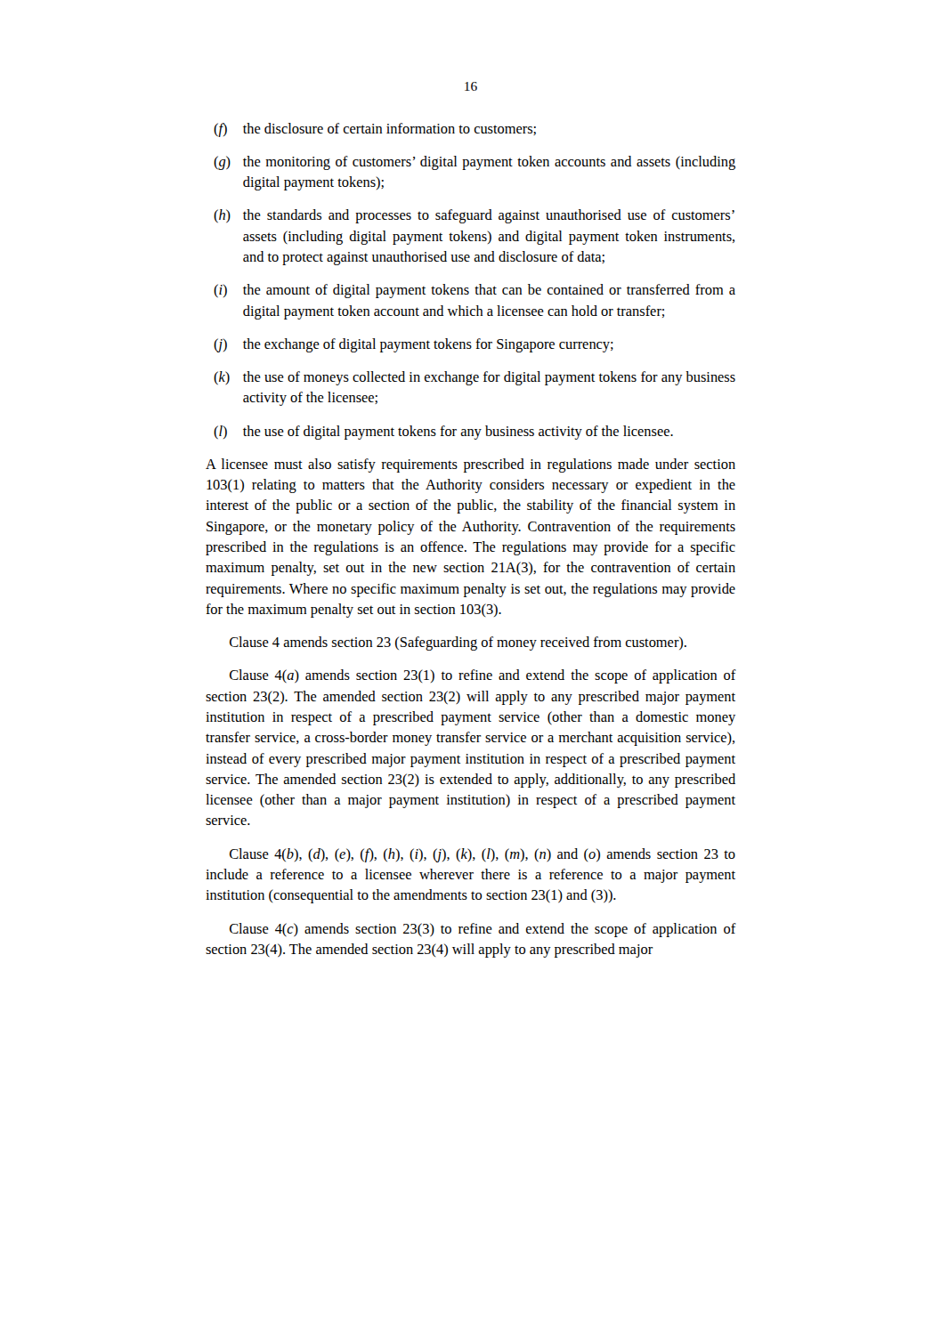16
(f) the disclosure of certain information to customers;
(g) the monitoring of customers’ digital payment token accounts and assets (including digital payment tokens);
(h) the standards and processes to safeguard against unauthorised use of customers’ assets (including digital payment tokens) and digital payment token instruments, and to protect against unauthorised use and disclosure of data;
(i) the amount of digital payment tokens that can be contained or transferred from a digital payment token account and which a licensee can hold or transfer;
(j) the exchange of digital payment tokens for Singapore currency;
(k) the use of moneys collected in exchange for digital payment tokens for any business activity of the licensee;
(l) the use of digital payment tokens for any business activity of the licensee.
A licensee must also satisfy requirements prescribed in regulations made under section 103(1) relating to matters that the Authority considers necessary or expedient in the interest of the public or a section of the public, the stability of the financial system in Singapore, or the monetary policy of the Authority. Contravention of the requirements prescribed in the regulations is an offence. The regulations may provide for a specific maximum penalty, set out in the new section 21A(3), for the contravention of certain requirements. Where no specific maximum penalty is set out, the regulations may provide for the maximum penalty set out in section 103(3).
Clause 4 amends section 23 (Safeguarding of money received from customer).
Clause 4(a) amends section 23(1) to refine and extend the scope of application of section 23(2). The amended section 23(2) will apply to any prescribed major payment institution in respect of a prescribed payment service (other than a domestic money transfer service, a cross-border money transfer service or a merchant acquisition service), instead of every prescribed major payment institution in respect of a prescribed payment service. The amended section 23(2) is extended to apply, additionally, to any prescribed licensee (other than a major payment institution) in respect of a prescribed payment service.
Clause 4(b), (d), (e), (f), (h), (i), (j), (k), (l), (m), (n) and (o) amends section 23 to include a reference to a licensee wherever there is a reference to a major payment institution (consequential to the amendments to section 23(1) and (3)).
Clause 4(c) amends section 23(3) to refine and extend the scope of application of section 23(4). The amended section 23(4) will apply to any prescribed major